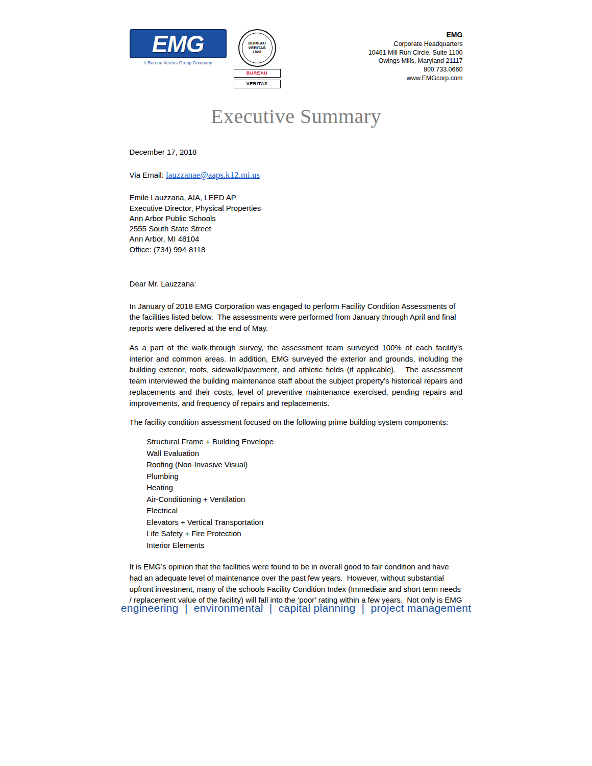EMG
A Bureau Veritas Group Company
BUREAU
VERITAS
1828
BUREAU
VERITAS
EMG
Corporate Headquarters
10461 Mill Run Circle, Suite 1100
Owings Mills, Maryland 21117
800.733.0660
www.EMGcorp.com
Executive Summary
December 17, 2018
Via Email: lauzzanae@aaps.k12.mi.us
Emile Lauzzana, AIA, LEED AP
Executive Director, Physical Properties
Ann Arbor Public Schools
2555 South State Street
Ann Arbor, MI 48104
Office: (734) 994-8118
Dear Mr. Lauzzana:
In January of 2018 EMG Corporation was engaged to perform Facility Condition Assessments of the facilities listed below. The assessments were performed from January through April and final reports were delivered at the end of May.
As a part of the walk-through survey, the assessment team surveyed 100% of each facility’s interior and common areas. In addition, EMG surveyed the exterior and grounds, including the building exterior, roofs, sidewalk/pavement, and athletic fields (if applicable). The assessment team interviewed the building maintenance staff about the subject property’s historical repairs and replacements and their costs, level of preventive maintenance exercised, pending repairs and improvements, and frequency of repairs and replacements.
The facility condition assessment focused on the following prime building system components:
Structural Frame + Building Envelope
Wall Evaluation
Roofing (Non-Invasive Visual)
Plumbing
Heating
Air-Conditioning + Ventilation
Electrical
Elevators + Vertical Transportation
Life Safety + Fire Protection
Interior Elements
It is EMG’s opinion that the facilities were found to be in overall good to fair condition and have had an adequate level of maintenance over the past few years. However, without substantial upfront investment, many of the schools Facility Condition Index (Immediate and short term needs / replacement value of the facility) will fall into the ‘poor’ rating within a few years. Not only is EMG
engineering | environmental | capital planning | project management